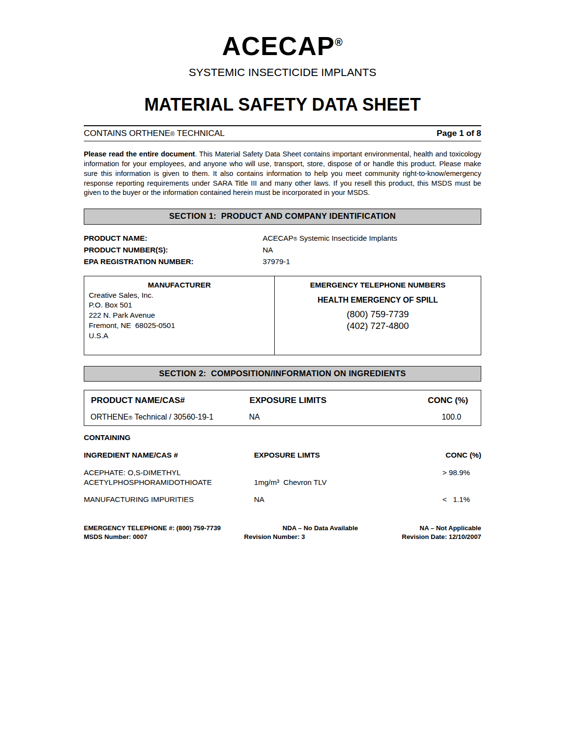ACECAP®
SYSTEMIC INSECTICIDE IMPLANTS
MATERIAL SAFETY DATA SHEET
CONTAINS ORTHENE® TECHNICAL Page 1 of 8
Please read the entire document. This Material Safety Data Sheet contains important environmental, health and toxicology information for your employees, and anyone who will use, transport, store, dispose of or handle this product. Please make sure this information is given to them. It also contains information to help you meet community right-to-know/emergency response reporting requirements under SARA Title III and many other laws. If you resell this product, this MSDS must be given to the buyer or the information contained herein must be incorporated in your MSDS.
SECTION 1: PRODUCT AND COMPANY IDENTIFICATION
| PRODUCT NAME: | ACECAP ® Systemic Insecticide Implants |
| PRODUCT NUMBER(S): | NA |
| EPA REGISTRATION NUMBER: | 37979-1 |
| MANUFACTURER Creative Sales, Inc. P.O. Box 501 222 N. Park Avenue Fremont, NE 68025-0501 U.S.A | EMERGENCY TELEPHONE NUMBERS HEALTH EMERGENCY OF SPILL (800) 759-7739 (402) 727-4800 |
SECTION 2: COMPOSITION/INFORMATION ON INGREDIENTS
| PRODUCT NAME/CAS# | EXPOSURE LIMITS | CONC (%) |
| --- | --- | --- |
| ORTHENE ® Technical / 30560-19-1 | NA | 100.0 |
CONTAINING
| INGREDIENT NAME/CAS # | EXPOSURE LIMTS | CONC (%) |
| --- | --- | --- |
| ACEPHATE: O,S-DIMETHYL ACETYLPHOSPHORAMIDOTHIOATE | 1mg/m³ Chevron TLV | > 98.9% |
| MANUFACTURING IMPURITIES | NA | < 1.1% |
EMERGENCY TELEPHONE #: (800) 759-7739 NDA – No Data Available NA – Not Applicable
MSDS Number: 0007 Revision Number: 3 Revision Date: 12/10/2007